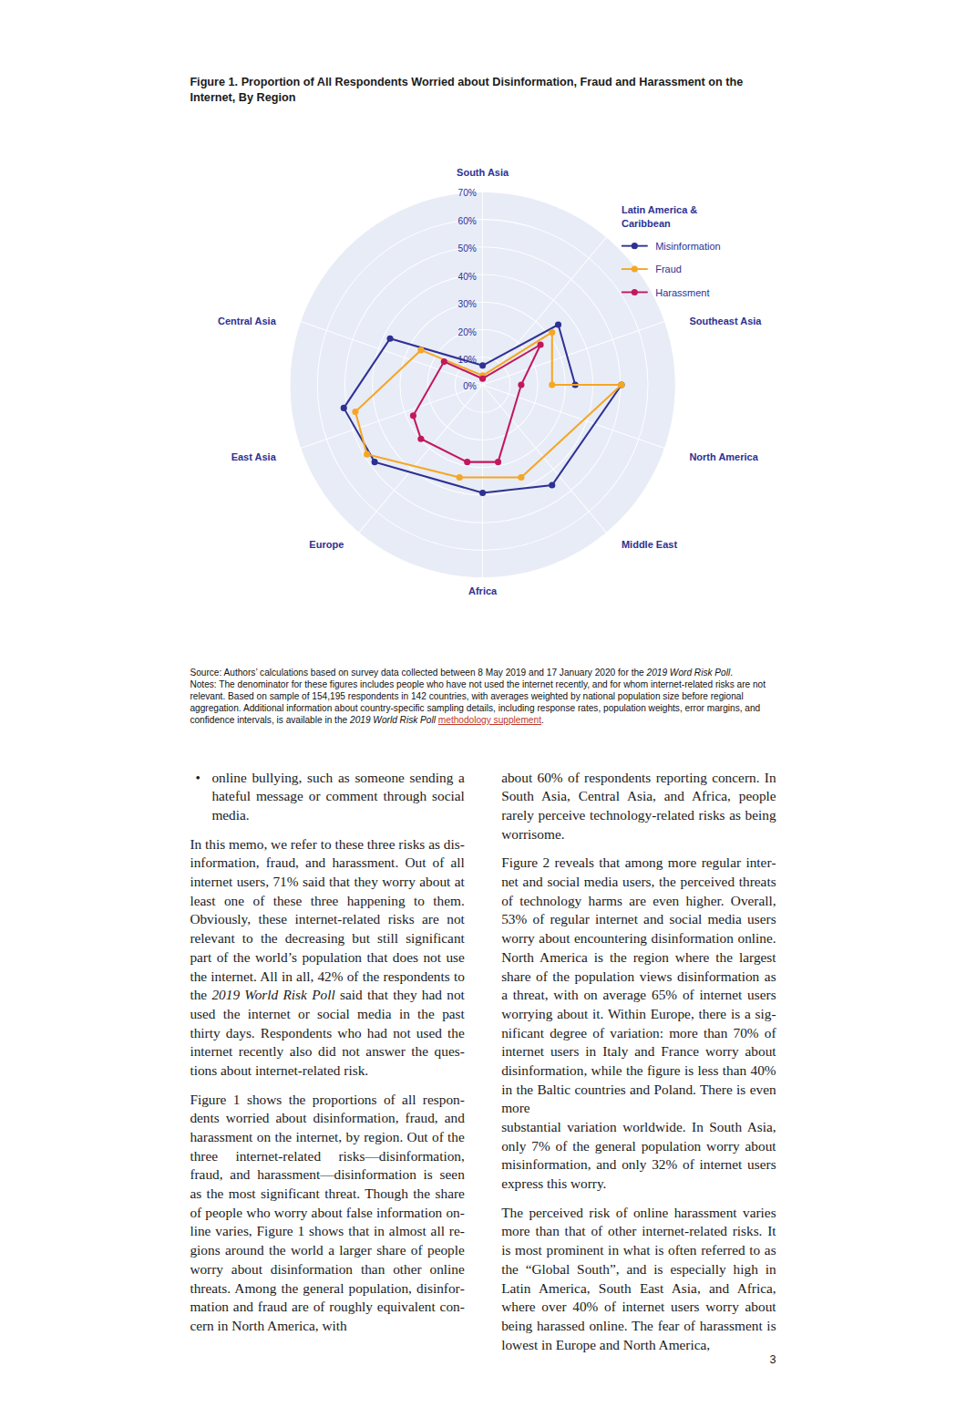Figure 1. Proportion of All Respondents Worried about Disinformation, Fraud and Harassment on the Internet, By Region
South Asia Latin America & Caribbean Southeast Asia North America Middle East Africa Europe East Asia Central Asia 70% 60% 50% 40% 30% 20% 10% 0% Misinformation Fraud Harassment
Source: Authors’ calculations based on survey data collected between 8 May 2019 and 17 January 2020 for the 2019 Word Risk Poll.
Notes: The denominator for these figures includes people who have not used the internet recently, and for whom internet-related risks are not relevant. Based on sample of 154,195 respondents in 142 countries, with averages weighted by national population size before regional aggregation. Additional information about country-specific sampling details, including response rates, population weights, error margins, and confidence intervals, is available in the 2019 World Risk Poll methodology supplement.
online bullying, such as someone sending a hateful message or comment through social media.
In this memo, we refer to these three risks as disinformation, fraud, and harassment. Out of all internet users, 71% said that they worry about at least one of these three happening to them. Obviously, these internet-related risks are not relevant to the decreasing but still significant part of the world’s population that does not use the internet. All in all, 42% of the respondents to the 2019 World Risk Poll said that they had not used the internet or social media in the past thirty days. Respondents who had not used the internet recently also did not answer the questions about internet-related risk.
Figure 1 shows the proportions of all respondents worried about disinformation, fraud, and harassment on the internet, by region. Out of the three internet-related risks—disinformation, fraud, and harassment—disinformation is seen as the most significant threat. Though the share of people who worry about false information online varies, Figure 1 shows that in almost all regions around the world a larger share of people worry about disinformation than other online threats. Among the general population, disinformation and fraud are of roughly equivalent concern in North America, with
about 60% of respondents reporting concern. In South Asia, Central Asia, and Africa, people rarely perceive technology-related risks as being worrisome.
Figure 2 reveals that among more regular internet and social media users, the perceived threats of technology harms are even higher. Overall, 53% of regular internet and social media users worry about encountering disinformation online. North America is the region where the largest share of the population views disinformation as a threat, with on average 65% of internet users worrying about it. Within Europe, there is a significant degree of variation: more than 70% of internet users in Italy and France worry about disinformation, while the figure is less than 40% in the Baltic countries and Poland. There is even more
substantial variation worldwide. In South Asia, only 7% of the general population worry about misinformation, and only 32% of internet users express this worry.
The perceived risk of online harassment varies more than that of other internet-related risks. It is most prominent in what is often referred to as the “Global South”, and is especially high in Latin America, South East Asia, and Africa, where over 40% of internet users worry about being harassed online. The fear of harassment is lowest in Europe and North America,
3